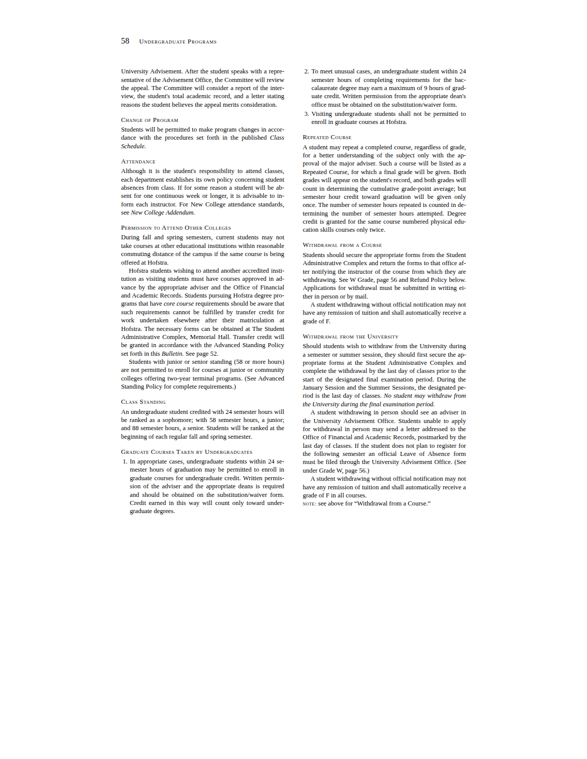58 Undergraduate Programs
University Advisement. After the student speaks with a representative of the Advisement Office, the Committee will review the appeal. The Committee will consider a report of the interview, the student's total academic record, and a letter stating reasons the student believes the appeal merits consideration.
Change of Program
Students will be permitted to make program changes in accordance with the procedures set forth in the published Class Schedule.
Attendance
Although it is the student's responsibility to attend classes, each department establishes its own policy concerning student absences from class. If for some reason a student will be absent for one continuous week or longer, it is advisable to inform each instructor. For New College attendance standards, see New College Addendum.
Permission to Attend Other Colleges
During fall and spring semesters, current students may not take courses at other educational institutions within reasonable commuting distance of the campus if the same course is being offered at Hofstra.
Hofstra students wishing to attend another accredited institution as visiting students must have courses approved in advance by the appropriate adviser and the Office of Financial and Academic Records. Students pursuing Hofstra degree programs that have core course requirements should be aware that such requirements cannot be fulfilled by transfer credit for work undertaken elsewhere after their matriculation at Hofstra. The necessary forms can be obtained at The Student Administrative Complex, Memorial Hall. Transfer credit will be granted in accordance with the Advanced Standing Policy set forth in this Bulletin. See page 52.
Students with junior or senior standing (58 or more hours) are not permitted to enroll for courses at junior or community colleges offering two-year terminal programs. (See Advanced Standing Policy for complete requirements.)
Class Standing
An undergraduate student credited with 24 semester hours will be ranked as a sophomore; with 58 semester hours, a junior; and 88 semester hours, a senior. Students will be ranked at the beginning of each regular fall and spring semester.
Graduate Courses Taken by Undergraduates
In appropriate cases, undergraduate students within 24 semester hours of graduation may be permitted to enroll in graduate courses for undergraduate credit. Written permission of the adviser and the appropriate deans is required and should be obtained on the substitution/waiver form. Credit earned in this way will count only toward undergraduate degrees.
To meet unusual cases, an undergraduate student within 24 semester hours of completing requirements for the baccalaureate degree may earn a maximum of 9 hours of graduate credit. Written permission from the appropriate dean's office must be obtained on the substitution/waiver form.
Visiting undergraduate students shall not be permitted to enroll in graduate courses at Hofstra.
Repeated Course
A student may repeat a completed course, regardless of grade, for a better understanding of the subject only with the approval of the major adviser. Such a course will be listed as a Repeated Course, for which a final grade will be given. Both grades will appear on the student's record, and both grades will count in determining the cumulative grade-point average; but semester hour credit toward graduation will be given only once. The number of semester hours repeated is counted in determining the number of semester hours attempted. Degree credit is granted for the same course numbered physical education skills courses only twice.
Withdrawal from a Course
Students should secure the appropriate forms from the Student Administrative Complex and return the forms to that office after notifying the instructor of the course from which they are withdrawing. See W Grade, page 56 and Refund Policy below. Applications for withdrawal must be submitted in writing either in person or by mail.
A student withdrawing without official notification may not have any remission of tuition and shall automatically receive a grade of F.
Withdrawal from the University
Should students wish to withdraw from the University during a semester or summer session, they should first secure the appropriate forms at the Student Administrative Complex and complete the withdrawal by the last day of classes prior to the start of the designated final examination period. During the January Session and the Summer Sessions, the designated period is the last day of classes. No student may withdraw from the University during the final examination period.
A student withdrawing in person should see an adviser in the University Advisement Office. Students unable to apply for withdrawal in person may send a letter addressed to the Office of Financial and Academic Records, postmarked by the last day of classes. If the student does not plan to register for the following semester an official Leave of Absence form must be filed through the University Advisement Office. (See under Grade W, page 56.)
A student withdrawing without official notification may not have any remission of tuition and shall automatically receive a grade of F in all courses.
note: see above for “Withdrawal from a Course.”